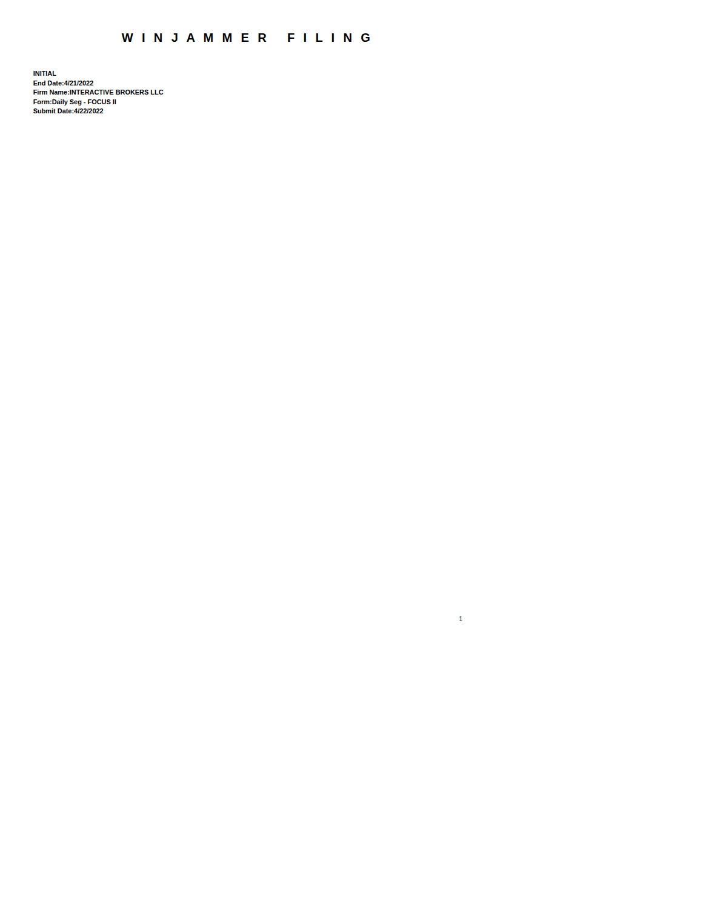W I N J A M M E R F I L I N G
INITIAL
End Date:4/21/2022
Firm Name:INTERACTIVE BROKERS LLC
Form:Daily Seg - FOCUS II
Submit Date:4/22/2022
1